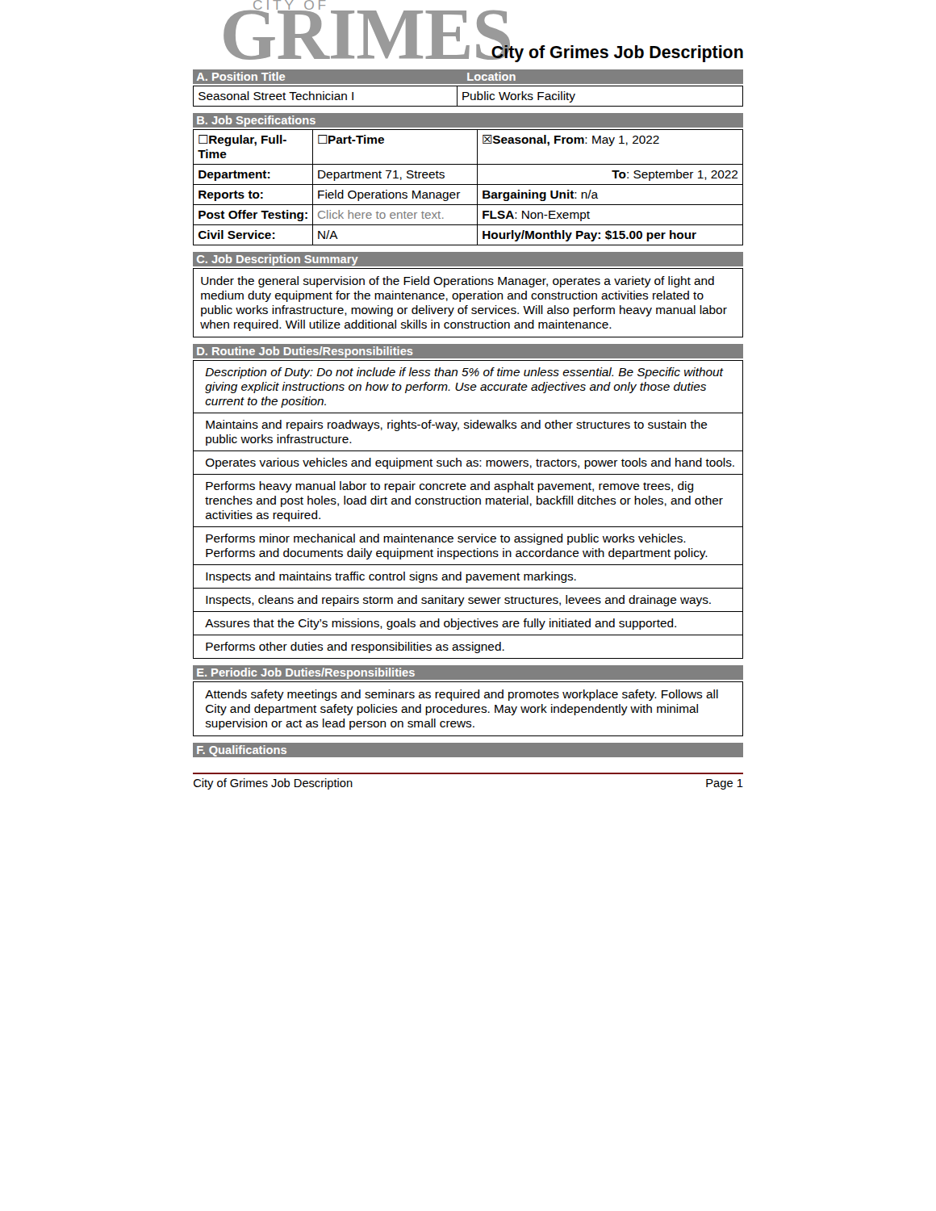CITY OF GRIMES
City of Grimes Job Description
A. Position Title
Location
| Seasonal Street Technician I | Public Works Facility |
B. Job Specifications
| ☐ Regular, Full-Time | ☐ Part-Time | ☒ Seasonal, From : May 1, 2022 |
| Department: | Department 71, Streets | To : September 1, 2022 |
| Reports to: | Field Operations Manager | Bargaining Unit : n/a |
| Post Offer Testing: | Click here to enter text. | FLSA : Non-Exempt |
| Civil Service: | N/A | Hourly/Monthly Pay: $15.00 per hour |
C. Job Description Summary
| Under the general supervision of the Field Operations Manager, operates a variety of light and medium duty equipment for the maintenance, operation and construction activities related to public works infrastructure, mowing or delivery of services. Will also perform heavy manual labor when required. Will utilize additional skills in construction and maintenance. |
D. Routine Job Duties/Responsibilities
| Description of Duty: Do not include if less than 5% of time unless essential. Be Specific without giving explicit instructions on how to perform. Use accurate adjectives and only those duties current to the position. |
| Maintains and repairs roadways, rights-of-way, sidewalks and other structures to sustain the public works infrastructure. |
| Operates various vehicles and equipment such as: mowers, tractors, power tools and hand tools. |
| Performs heavy manual labor to repair concrete and asphalt pavement, remove trees, dig trenches and post holes, load dirt and construction material, backfill ditches or holes, and other activities as required. |
| Performs minor mechanical and maintenance service to assigned public works vehicles. Performs and documents daily equipment inspections in accordance with department policy. |
| Inspects and maintains traffic control signs and pavement markings. |
| Inspects, cleans and repairs storm and sanitary sewer structures, levees and drainage ways. |
| Assures that the City’s missions, goals and objectives are fully initiated and supported. |
| Performs other duties and responsibilities as assigned. |
E. Periodic Job Duties/Responsibilities
| Attends safety meetings and seminars as required and promotes workplace safety. Follows all City and department safety policies and procedures. May work independently with minimal supervision or act as lead person on small crews. |
F. Qualifications
City of Grimes Job Description Page 1